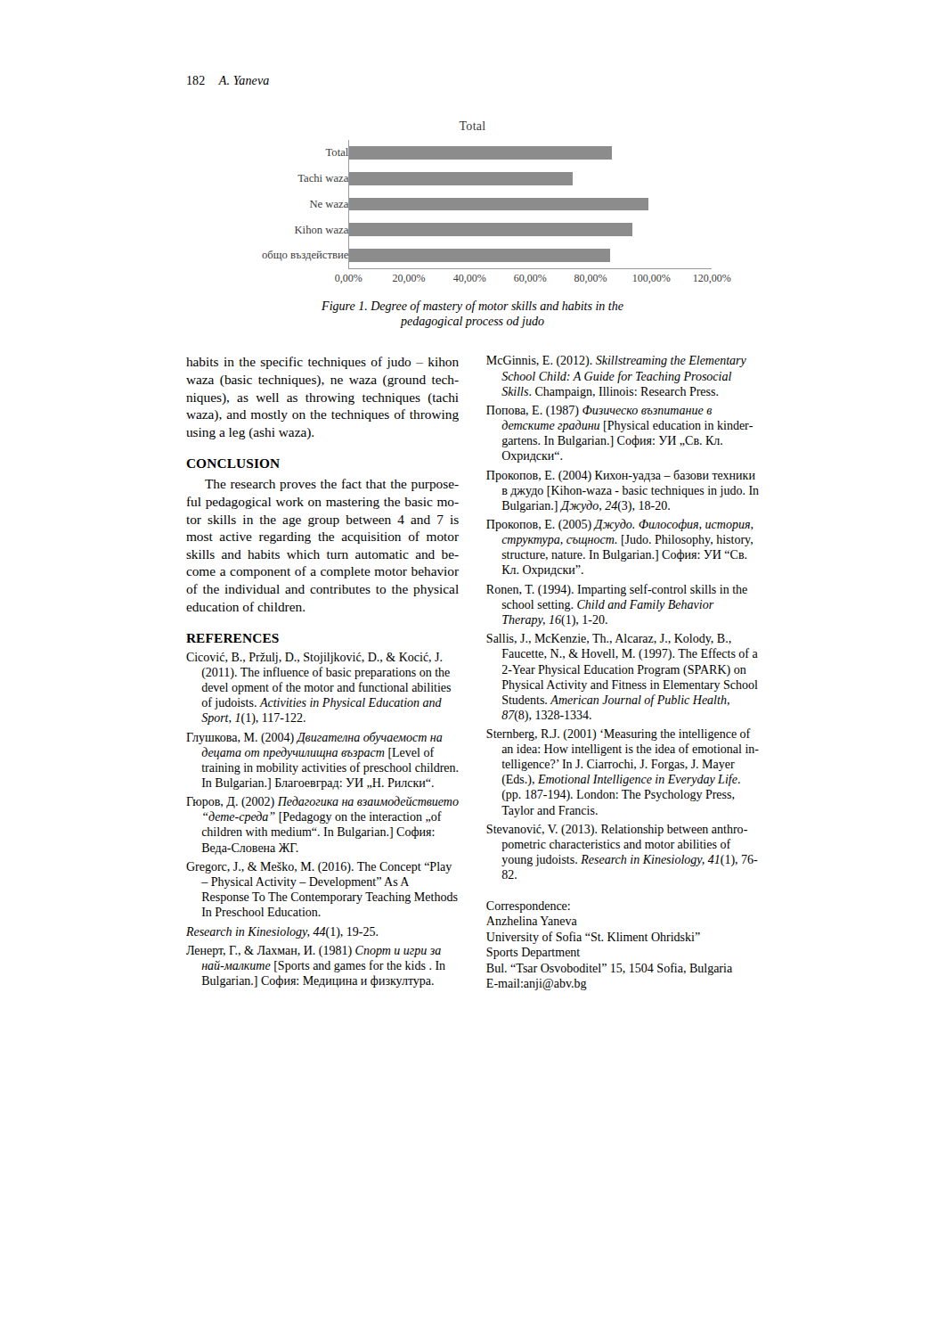182 A. Yaneva
Total
| Total | |
| Tachi waza | |
| Ne waza | |
| Kihon waza | |
| общо въздействие | |
0,00% 20,00% 40,00% 60,00% 80,00% 100,00% 120,00%
Figure 1. Degree of mastery of motor skills and habits in the
pedagogical process od judo
habits in the specific techniques of judo – kihon waza (basic techniques), ne waza (ground techniques), as well as throwing techniques (tachi waza), and mostly on the techniques of throwing using a leg (ashi waza).
Conclusion
The research proves the fact that the purposeful pedagogical work on mastering the basic motor skills in the age group between 4 and 7 is most active regarding the acquisition of motor skills and habits which turn automatic and become a component of a complete motor behavior of the individual and contributes to the physical education of children.
References
Cicović, B., Pržulj, D., Stojiljković, D., & Kocić, J. (2011). The influence of basic preparations on the devel opment of the motor and functional abilities of judoists. Activities in Physical Education and Sport, 1(1), 117-122.
Глушкова, М. (2004) Двигателна обучаемост на децата от предучилищна възраст [Level of training in mobility activities of preschool children. In Bulgarian.] Благоевград: УИ „Н. Рилски“.
Гюров, Д. (2002) Педагогика на взаимодействието “дете-среда” [Pedagogy on the interaction „of children with medium“. In Bulgarian.] София: Веда-Словена ЖГ.
Gregorc, J., & Meško, M. (2016). The Concept “Play – Physical Activity – Development” As A Response To The Contemporary Teaching Methods In Preschool Education.
Research in Kinesiology, 44(1), 19-25.
Ленерт, Г., & Лахман, И. (1981) Спорт и игри за най-малките [Sports and games for the kids . In Bulgarian.] София: Медицина и физкултура.
McGinnis, E. (2012). Skillstreaming the Elementary School Child: A Guide for Teaching Prosocial Skills. Champaign, Illinois: Research Press.
Попова, Е. (1987) Физическо възпитание в детските градини [Physical education in kindergartens. In Bulgarian.] София: УИ „Св. Кл. Охридски“.
Прокопов, Е. (2004) Кихон-уадза – базови техники в джудо [Kihon-waza - basic techniques in judo. In Bulgarian.] Джудо, 24(3), 18-20.
Прокопов, Е. (2005) Джудо. Философия, история, структура, същност. [Judo. Philosophy, history, structure, nature. In Bulgarian.] София: УИ “Св. Кл. Охридски”.
Ronen, T. (1994). Imparting self-control skills in the school setting. Child and Family Behavior Therapy, 16(1), 1-20.
Sallis, J., McKenzie, Th., Alcaraz, J., Kolody, B., Faucette, N., & Hovell, M. (1997). The Effects of a 2-Year Physical Education Program (SPARK) on Physical Activity and Fitness in Elementary School Students. American Journal of Public Health, 87(8), 1328-1334.
Sternberg, R.J. (2001) ‘Measuring the intelligence of an idea: How intelligent is the idea of emotional intelligence?’ In J. Ciarrochi, J. Forgas, J. Mayer (Eds.), Emotional Intelligence in Everyday Life. (pp. 187-194). London: The Psychology Press, Taylor and Francis.
Stevanović, V. (2013). Relationship between anthropometric characteristics and motor abilities of young judoists. Research in Kinesiology, 41(1), 76-82.
Correspondence:
Anzhelina Yaneva
University of Sofia “St. Kliment Ohridski”
Sports Department
Bul. “Tsar Osvoboditel” 15, 1504 Sofia, Bulgaria
E-mail:anji@abv.bg